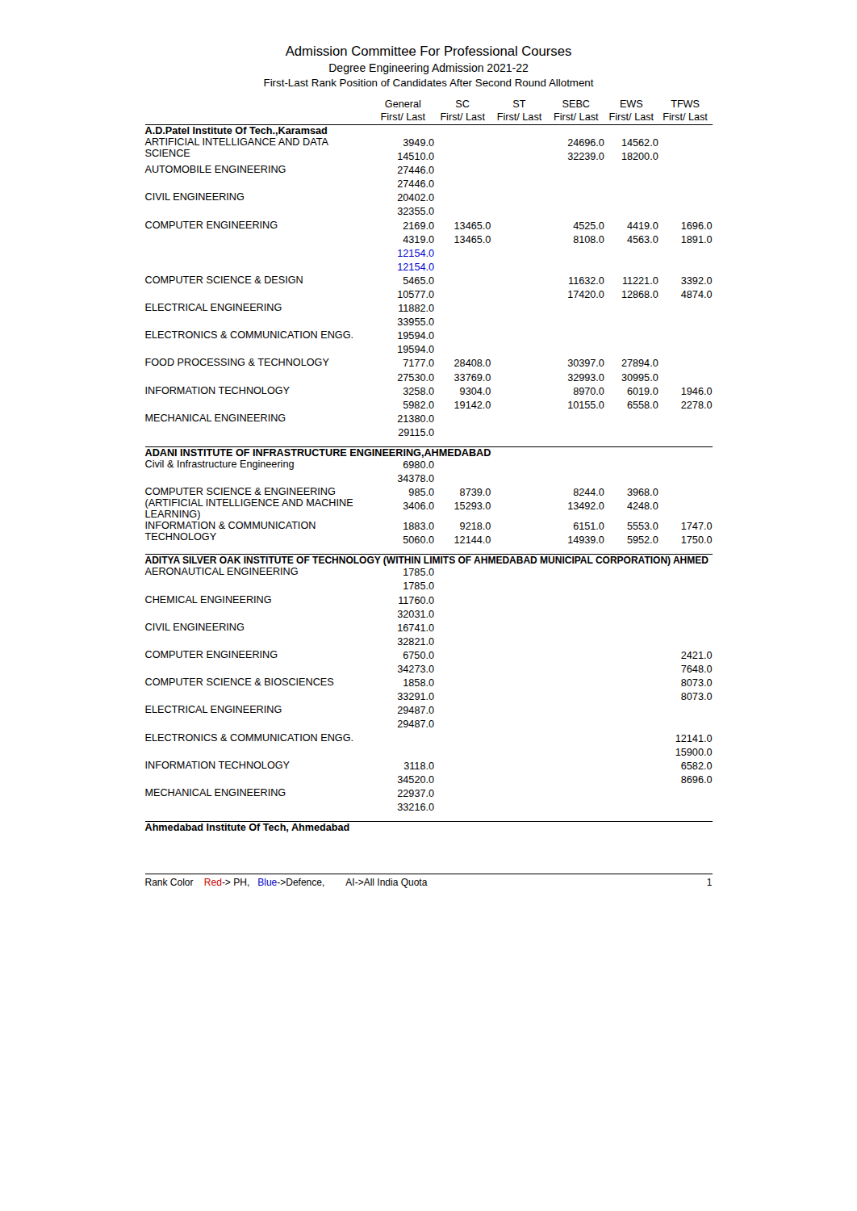Admission Committee For Professional Courses
Degree Engineering Admission 2021-22
First-Last Rank Position of Candidates After Second Round Allotment
| | General First/ Last | SC First/ Last | ST First/ Last | SEBC First/ Last | EWS First/ Last | TFWS First/ Last |
| A.D.Patel Institute Of Tech.,Karamsad |
| ARTIFICIAL INTELLIGANCE AND DATA SCIENCE | 3949.0 14510.0 | | | 24696.0 32239.0 | 14562.0 18200.0 | |
| AUTOMOBILE ENGINEERING | 27446.0 27446.0 | | | | | |
| CIVIL ENGINEERING | 20402.0 32355.0 | | | | | |
| COMPUTER ENGINEERING | 2169.0 4319.0 12154.0 12154.0 | 13465.0 13465.0 | | 4525.0 8108.0 | 4419.0 4563.0 | 1696.0 1891.0 |
| COMPUTER SCIENCE & DESIGN | 5465.0 10577.0 | | | 11632.0 17420.0 | 11221.0 12868.0 | 3392.0 4874.0 |
| ELECTRICAL ENGINEERING | 11882.0 33955.0 | | | | | |
| ELECTRONICS & COMMUNICATION ENGG. | 19594.0 19594.0 | | | | | |
| FOOD PROCESSING & TECHNOLOGY | 7177.0 27530.0 | 28408.0 33769.0 | | 30397.0 32993.0 | 27894.0 30995.0 | |
| INFORMATION TECHNOLOGY | 3258.0 5982.0 | 9304.0 19142.0 | | 8970.0 10155.0 | 6019.0 6558.0 | 1946.0 2278.0 |
| MECHANICAL ENGINEERING | 21380.0 29115.0 | | | | | |
| ADANI INSTITUTE OF INFRASTRUCTURE ENGINEERING,AHMEDABAD |
| Civil & Infrastructure Engineering | 6980.0 34378.0 | | | | | |
| COMPUTER SCIENCE & ENGINEERING (ARTIFICIAL INTELLIGENCE AND MACHINE LEARNING) | 985.0 3406.0 | 8739.0 15293.0 | | 8244.0 13492.0 | 3968.0 4248.0 | |
| INFORMATION & COMMUNICATION TECHNOLOGY | 1883.0 5060.0 | 9218.0 12144.0 | | 6151.0 14939.0 | 5553.0 5952.0 | 1747.0 1750.0 |
| ADITYA SILVER OAK INSTITUTE OF TECHNOLOGY (WITHIN LIMITS OF AHMEDABAD MUNICIPAL CORPORATION) AHMED |
| AERONAUTICAL ENGINEERING | 1785.0 1785.0 | | | | | |
| CHEMICAL ENGINEERING | 11760.0 32031.0 | | | | | |
| CIVIL ENGINEERING | 16741.0 32821.0 | | | | | |
| COMPUTER ENGINEERING | 6750.0 34273.0 | | | | | 2421.0 7648.0 |
| COMPUTER SCIENCE & BIOSCIENCES | 1858.0 33291.0 | | | | | 8073.0 8073.0 |
| ELECTRICAL ENGINEERING | 29487.0 29487.0 | | | | | |
| ELECTRONICS & COMMUNICATION ENGG. | | | | | | 12141.0 15900.0 |
| INFORMATION TECHNOLOGY | 3118.0 34520.0 | | | | | 6582.0 8696.0 |
| MECHANICAL ENGINEERING | 22937.0 33216.0 | | | | | |
| Ahmedabad Institute Of Tech, Ahmedabad |
Rank Color Red-> PH, Blue->Defence, AI->All India Quota 1